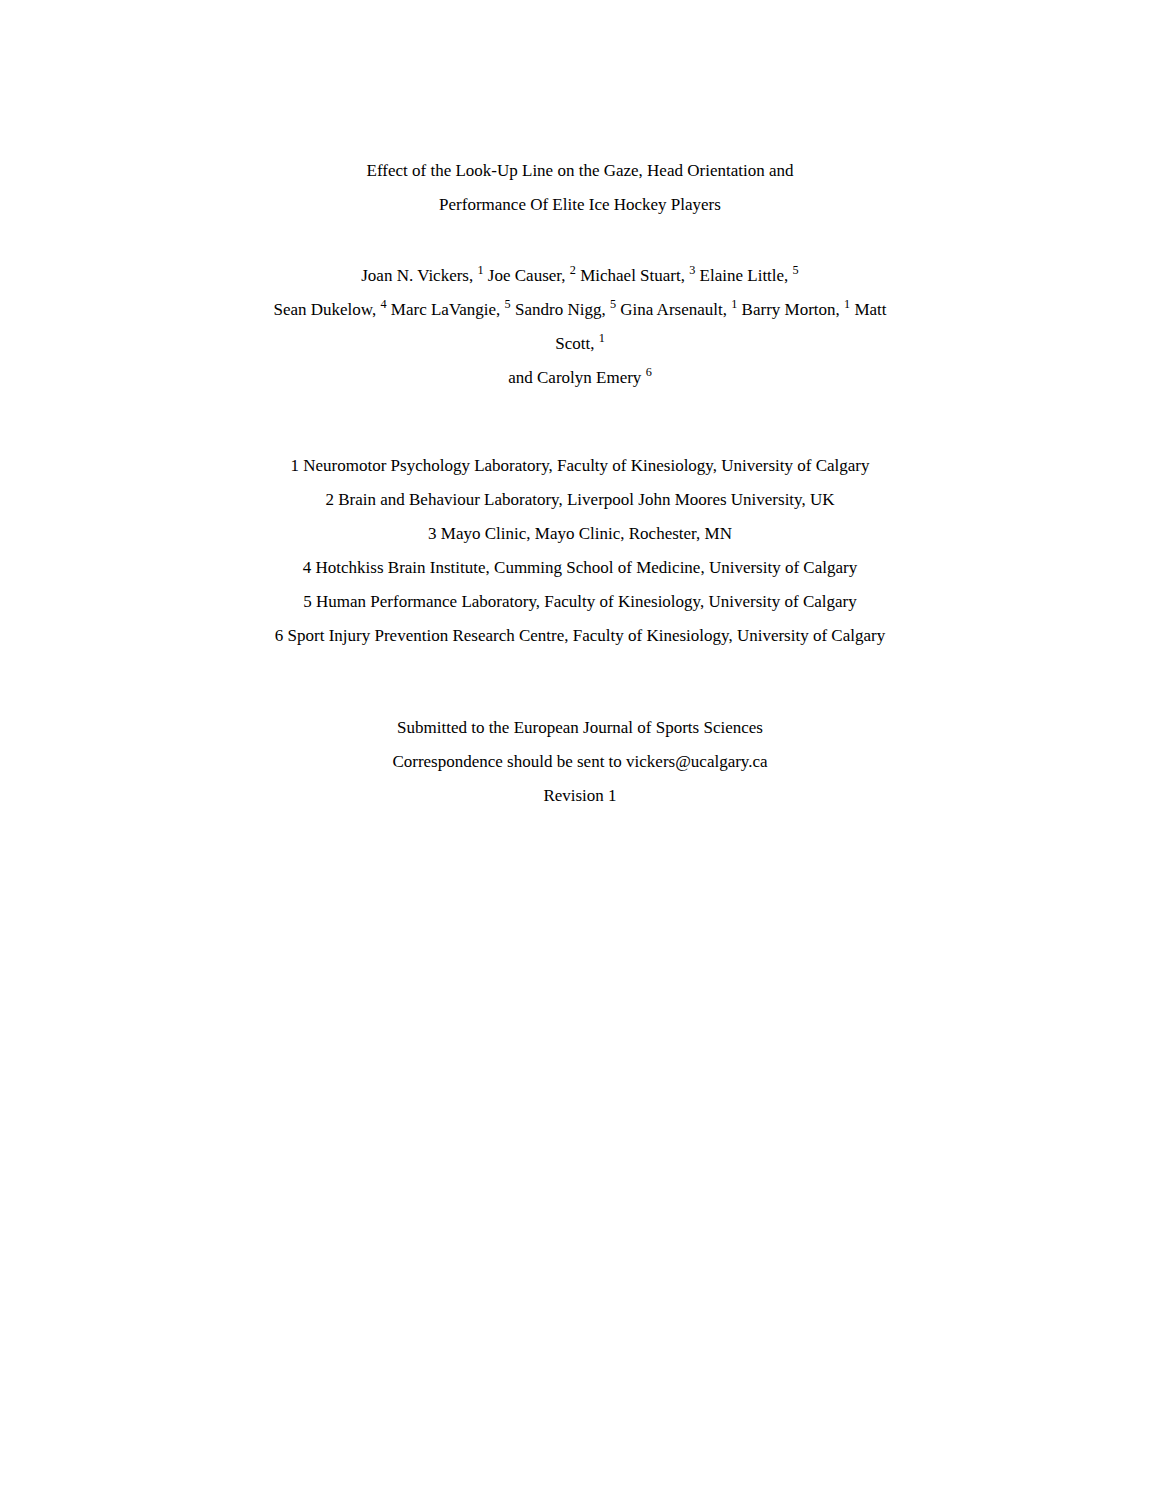Effect of the Look-Up Line on the Gaze, Head Orientation and
Performance Of Elite Ice Hockey Players
Joan N. Vickers, 1 Joe Causer, 2 Michael Stuart, 3 Elaine Little, 5
Sean Dukelow, 4 Marc LaVangie, 5 Sandro Nigg, 5 Gina Arsenault, 1 Barry Morton, 1 Matt Scott, 1
and Carolyn Emery 6
1 Neuromotor Psychology Laboratory, Faculty of Kinesiology, University of Calgary
2 Brain and Behaviour Laboratory, Liverpool John Moores University, UK
3 Mayo Clinic, Mayo Clinic, Rochester, MN
4 Hotchkiss Brain Institute, Cumming School of Medicine, University of Calgary
5 Human Performance Laboratory, Faculty of Kinesiology, University of Calgary
6 Sport Injury Prevention Research Centre, Faculty of Kinesiology, University of Calgary
Submitted to the European Journal of Sports Sciences
Correspondence should be sent to vickers@ucalgary.ca
Revision 1